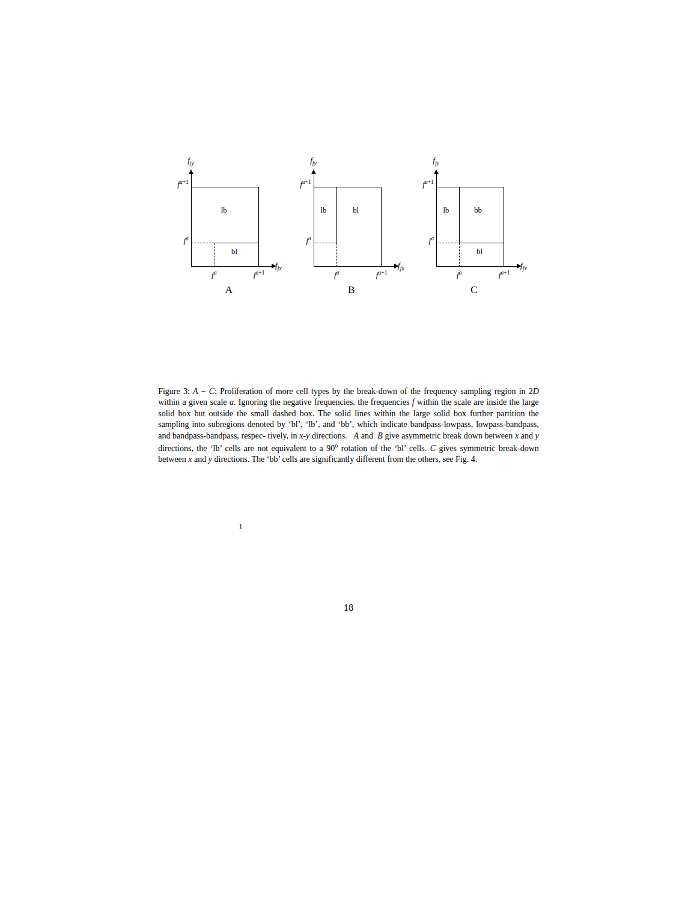fjy fjx fa+1 fa
lb bl fa fa+1
A
fjy fjx fa+1 fa
lb bl fa fa+1
B
fjy fjx fa+1 fa
lb bb bl fa fa+1
C
Figure 3: A − C: Proliferation of more cell types by the break-down of the frequency sampling region in 2D within a given scale a. Ignoring the negative frequencies, the frequencies f within the scale are inside the large solid box but outside the small dashed box. The solid lines within the large solid box further partition the sampling into subregions denoted by ‘bl’, ‘lb’, and ‘bb’, which indicate bandpass-lowpass, lowpass-bandpass, and bandpass-bandpass, respec- tively, in x-y directions. A and B give asymmetric break down between x and y directions, the ‘lb’ cells are not equivalent to a 90o rotation of the ‘bl’ cells. C gives symmetric break-down between x and y directions. The ‘bb’ cells are significantly different from the others, see Fig. 4.
1
18